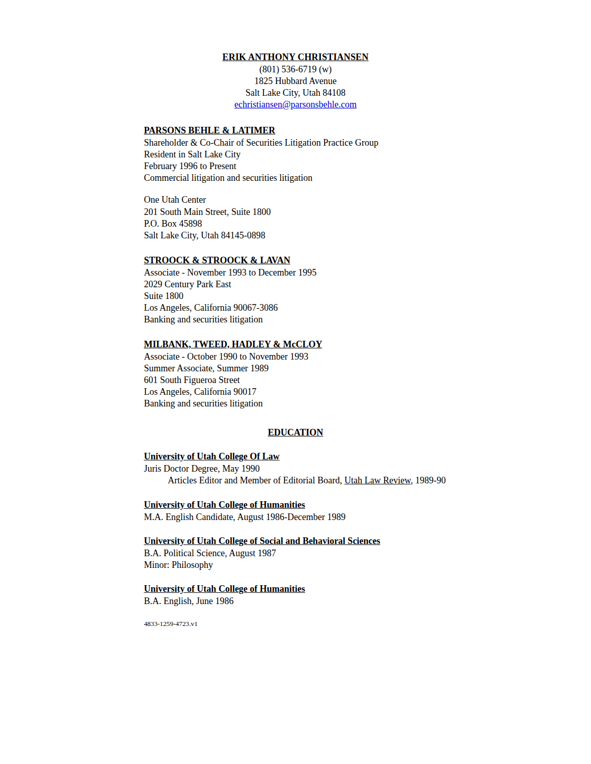ERIK ANTHONY CHRISTIANSEN
(801) 536-6719 (w)
1825 Hubbard Avenue
Salt Lake City, Utah 84108
echristiansen@parsonsbehle.com
PARSONS BEHLE & LATIMER
Shareholder & Co-Chair of Securities Litigation Practice Group
Resident in Salt Lake City
February 1996 to Present
Commercial litigation and securities litigation
One Utah Center
201 South Main Street, Suite 1800
P.O. Box 45898
Salt Lake City, Utah 84145-0898
STROOCK & STROOCK & LAVAN
Associate - November 1993 to December 1995
2029 Century Park East
Suite 1800
Los Angeles, California 90067-3086
Banking and securities litigation
MILBANK, TWEED, HADLEY & McCLOY
Associate - October 1990 to November 1993
Summer Associate, Summer 1989
601 South Figueroa Street
Los Angeles, California 90017
Banking and securities litigation
EDUCATION
University of Utah College Of Law
Juris Doctor Degree, May 1990
Articles Editor and Member of Editorial Board, Utah Law Review, 1989-90
University of Utah College of Humanities
M.A. English Candidate, August 1986-December 1989
University of Utah College of Social and Behavioral Sciences
B.A. Political Science, August 1987
Minor: Philosophy
University of Utah College of Humanities
B.A. English, June 1986
4833-1259-4723.v1